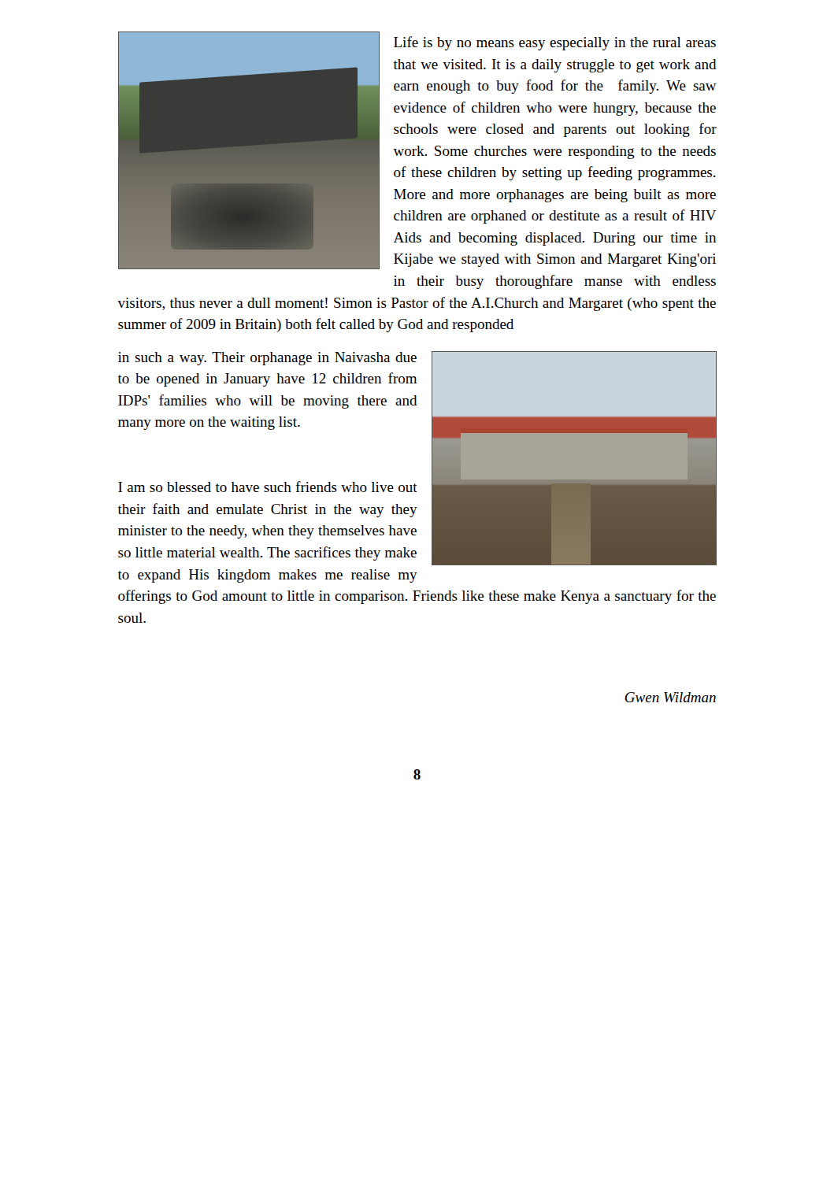Life is by no means easy especially in the rural areas that we visited. It is a daily struggle to get work and earn enough to buy food for the family. We saw evidence of children who were hungry, because the schools were closed and parents out looking for work. Some churches were responding to the needs of these children by setting up feeding programmes. More and more orphanages are being built as more children are orphaned or destitute as a result of HIV Aids and becoming displaced. During our time in Kijabe we stayed with Simon and Margaret King'ori in their busy thoroughfare manse with endless visitors, thus never a dull moment! Simon is Pastor of the A.I.Church and Margaret (who spent the summer of 2009 in Britain) both felt called by God and responded
in such a way. Their orphanage in Naivasha due to be opened in January have 12 children from IDPs' families who will be moving there and many more on the waiting list.
I am so blessed to have such friends who live out their faith and emulate Christ in the way they minister to the needy, when they themselves have so little material wealth. The sacrifices they make to expand His kingdom makes me realise my offerings to God amount to little in comparison. Friends like these make Kenya a sanctuary for the soul.
Gwen Wildman
8